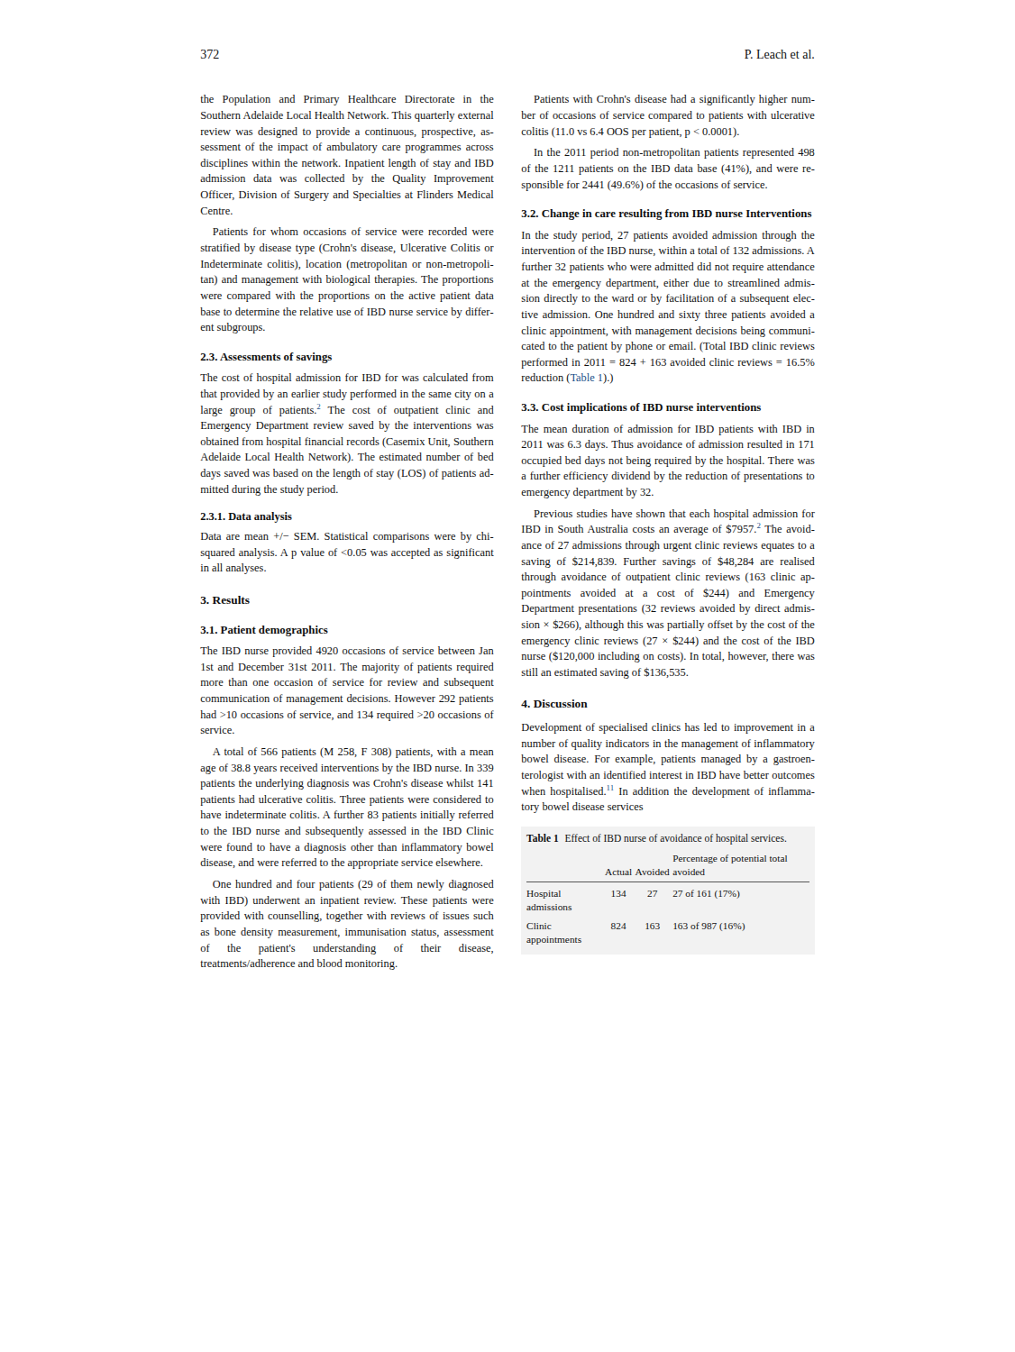372 P. Leach et al.
the Population and Primary Healthcare Directorate in the Southern Adelaide Local Health Network. This quarterly external review was designed to provide a continuous, prospective, assessment of the impact of ambulatory care programmes across disciplines within the network. Inpatient length of stay and IBD admission data was collected by the Quality Improvement Officer, Division of Surgery and Specialties at Flinders Medical Centre.
Patients for whom occasions of service were recorded were stratified by disease type (Crohn's disease, Ulcerative Colitis or Indeterminate colitis), location (metropolitan or non-metropolitan) and management with biological therapies. The proportions were compared with the proportions on the active patient data base to determine the relative use of IBD nurse service by different subgroups.
2.3. Assessments of savings
The cost of hospital admission for IBD for was calculated from that provided by an earlier study performed in the same city on a large group of patients.2 The cost of outpatient clinic and Emergency Department review saved by the interventions was obtained from hospital financial records (Casemix Unit, Southern Adelaide Local Health Network). The estimated number of bed days saved was based on the length of stay (LOS) of patients admitted during the study period.
2.3.1. Data analysis
Data are mean +/− SEM. Statistical comparisons were by chi-squared analysis. A p value of <0.05 was accepted as significant in all analyses.
3. Results
3.1. Patient demographics
The IBD nurse provided 4920 occasions of service between Jan 1st and December 31st 2011. The majority of patients required more than one occasion of service for review and subsequent communication of management decisions. However 292 patients had >10 occasions of service, and 134 required >20 occasions of service.
A total of 566 patients (M 258, F 308) patients, with a mean age of 38.8 years received interventions by the IBD nurse. In 339 patients the underlying diagnosis was Crohn's disease whilst 141 patients had ulcerative colitis. Three patients were considered to have indeterminate colitis. A further 83 patients initially referred to the IBD nurse and subsequently assessed in the IBD Clinic were found to have a diagnosis other than inflammatory bowel disease, and were referred to the appropriate service elsewhere.
One hundred and four patients (29 of them newly diagnosed with IBD) underwent an inpatient review. These patients were provided with counselling, together with reviews of issues such as bone density measurement, immunisation status, assessment of the patient's understanding of their disease, treatments/adherence and blood monitoring.
Patients with Crohn's disease had a significantly higher number of occasions of service compared to patients with ulcerative colitis (11.0 vs 6.4 OOS per patient, p < 0.0001).
In the 2011 period non-metropolitan patients represented 498 of the 1211 patients on the IBD data base (41%), and were responsible for 2441 (49.6%) of the occasions of service.
3.2. Change in care resulting from IBD nurse Interventions
In the study period, 27 patients avoided admission through the intervention of the IBD nurse, within a total of 132 admissions. A further 32 patients who were admitted did not require attendance at the emergency department, either due to streamlined admission directly to the ward or by facilitation of a subsequent elective admission. One hundred and sixty three patients avoided a clinic appointment, with management decisions being communicated to the patient by phone or email. (Total IBD clinic reviews performed in 2011 = 824 + 163 avoided clinic reviews = 16.5% reduction (Table 1).)
3.3. Cost implications of IBD nurse interventions
The mean duration of admission for IBD patients with IBD in 2011 was 6.3 days. Thus avoidance of admission resulted in 171 occupied bed days not being required by the hospital. There was a further efficiency dividend by the reduction of presentations to emergency department by 32.
Previous studies have shown that each hospital admission for IBD in South Australia costs an average of $7957.2 The avoidance of 27 admissions through urgent clinic reviews equates to a saving of $214,839. Further savings of $48,284 are realised through avoidance of outpatient clinic reviews (163 clinic appointments avoided at a cost of $244) and Emergency Department presentations (32 reviews avoided by direct admission × $266), although this was partially offset by the cost of the emergency clinic reviews (27 × $244) and the cost of the IBD nurse ($120,000 including on costs). In total, however, there was still an estimated saving of $136,535.
4. Discussion
Development of specialised clinics has led to improvement in a number of quality indicators in the management of inflammatory bowel disease. For example, patients managed by a gastroenterologist with an identified interest in IBD have better outcomes when hospitalised.11 In addition the development of inflammatory bowel disease services
Table 1 Effect of IBD nurse of avoidance of hospital services.
| | Actual | Avoided | Percentage of potential total avoided |
| --- | --- | --- | --- |
| Hospital admissions | 134 | 27 | 27 of 161 (17%) |
| Clinic appointments | 824 | 163 | 163 of 987 (16%) |